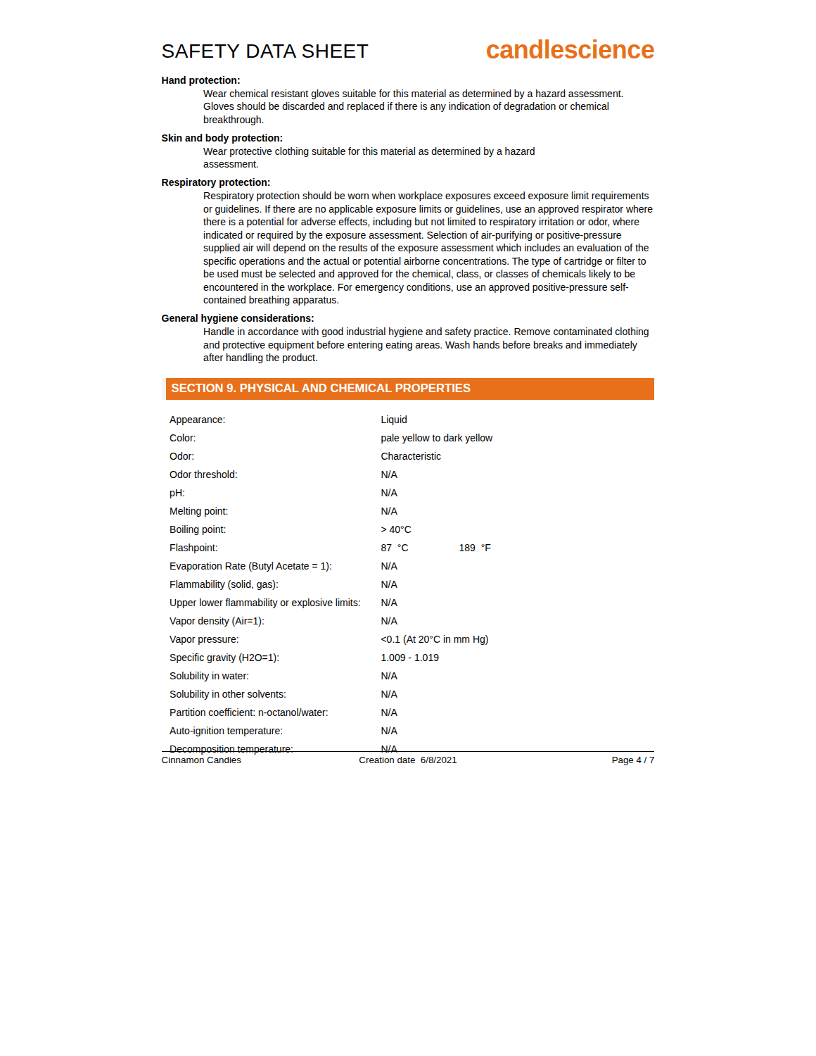SAFETY DATA SHEET
candle science
Hand protection:
Wear chemical resistant gloves suitable for this material as determined by a hazard assessment. Gloves should be discarded and replaced if there is any indication of degradation or chemical breakthrough.
Skin and body protection:
Wear protective clothing suitable for this material as determined by a hazard
assessment.
Respiratory protection:
Respiratory protection should be worn when workplace exposures exceed exposure limit requirements or guidelines. If there are no applicable exposure limits or guidelines, use an approved respirator where there is a potential for adverse effects, including but not limited to respiratory irritation or odor, where indicated or required by the exposure assessment. Selection of air-purifying or positive-pressure supplied air will depend on the results of the exposure assessment which includes an evaluation of the specific operations and the actual or potential airborne concentrations. The type of cartridge or filter to be used must be selected and approved for the chemical, class, or classes of chemicals likely to be encountered in the workplace. For emergency conditions, use an approved positive-pressure self-contained breathing apparatus.
General hygiene considerations:
Handle in accordance with good industrial hygiene and safety practice. Remove contaminated clothing and protective equipment before entering eating areas. Wash hands before breaks and immediately after handling the product.
SECTION 9. PHYSICAL AND CHEMICAL PROPERTIES
| Appearance: | Liquid |
| Color: | pale yellow to dark yellow |
| Odor: | Characteristic |
| Odor threshold: | N/A |
| pH: | N/A |
| Melting point: | N/A |
| Boiling point: | > 40°C |
| Flashpoint: | 87 °C 189 °F |
| Evaporation Rate (Butyl Acetate = 1): | N/A |
| Flammability (solid, gas): | N/A |
| Upper lower flammability or explosive limits: | N/A |
| Vapor density (Air=1): | N/A |
| Vapor pressure: | <0.1 (At 20°C in mm Hg) |
| Specific gravity (H2O=1): | 1.009 - 1.019 |
| Solubility in water: | N/A |
| Solubility in other solvents: | N/A |
| Partition coefficient: n-octanol/water: | N/A |
| Auto-ignition temperature: | N/A |
| Decomposition temperature: | N/A |
Cinnamon Candies
Creation date 6/8/2021
Page 4 / 7